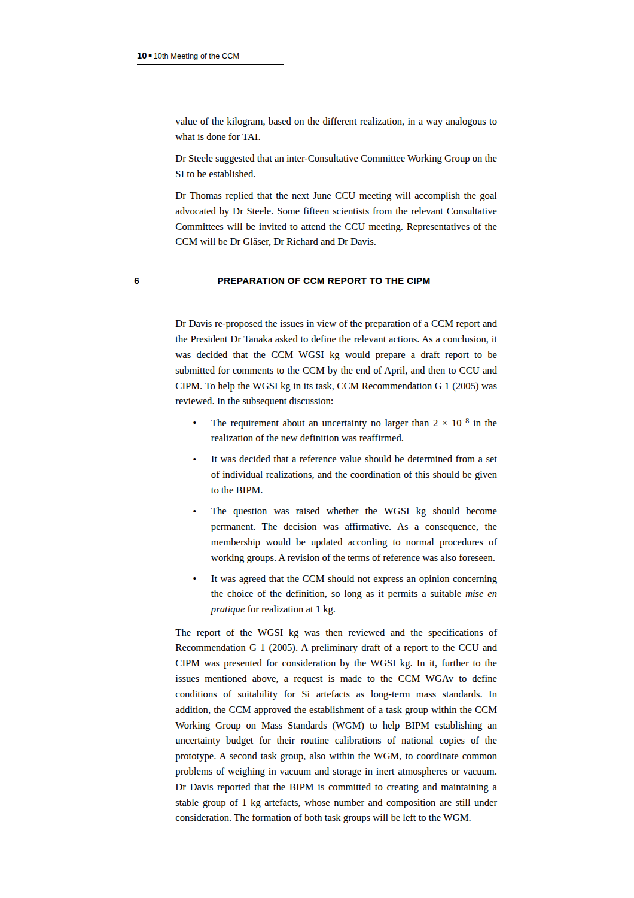10■10th Meeting of the CCM
value of the kilogram, based on the different realization, in a way analogous to what is done for TAI.
Dr Steele suggested that an inter-Consultative Committee Working Group on the SI to be established.
Dr Thomas replied that the next June CCU meeting will accomplish the goal advocated by Dr Steele. Some fifteen scientists from the relevant Consultative Committees will be invited to attend the CCU meeting. Representatives of the CCM will be Dr Gläser, Dr Richard and Dr Davis.
6 PREPARATION OF CCM REPORT TO THE CIPM
Dr Davis re-proposed the issues in view of the preparation of a CCM report and the President Dr Tanaka asked to define the relevant actions. As a conclusion, it was decided that the CCM WGSI kg would prepare a draft report to be submitted for comments to the CCM by the end of April, and then to CCU and CIPM. To help the WGSI kg in its task, CCM Recommendation G 1 (2005) was reviewed. In the subsequent discussion:
The requirement about an uncertainty no larger than 2 × 10−8 in the realization of the new definition was reaffirmed.
It was decided that a reference value should be determined from a set of individual realizations, and the coordination of this should be given to the BIPM.
The question was raised whether the WGSI kg should become permanent. The decision was affirmative. As a consequence, the membership would be updated according to normal procedures of working groups. A revision of the terms of reference was also foreseen.
It was agreed that the CCM should not express an opinion concerning the choice of the definition, so long as it permits a suitable mise en pratique for realization at 1 kg.
The report of the WGSI kg was then reviewed and the specifications of Recommendation G 1 (2005). A preliminary draft of a report to the CCU and CIPM was presented for consideration by the WGSI kg. In it, further to the issues mentioned above, a request is made to the CCM WGAv to define conditions of suitability for Si artefacts as long-term mass standards. In addition, the CCM approved the establishment of a task group within the CCM Working Group on Mass Standards (WGM) to help BIPM establishing an uncertainty budget for their routine calibrations of national copies of the prototype. A second task group, also within the WGM, to coordinate common problems of weighing in vacuum and storage in inert atmospheres or vacuum. Dr Davis reported that the BIPM is committed to creating and maintaining a stable group of 1 kg artefacts, whose number and composition are still under consideration. The formation of both task groups will be left to the WGM.